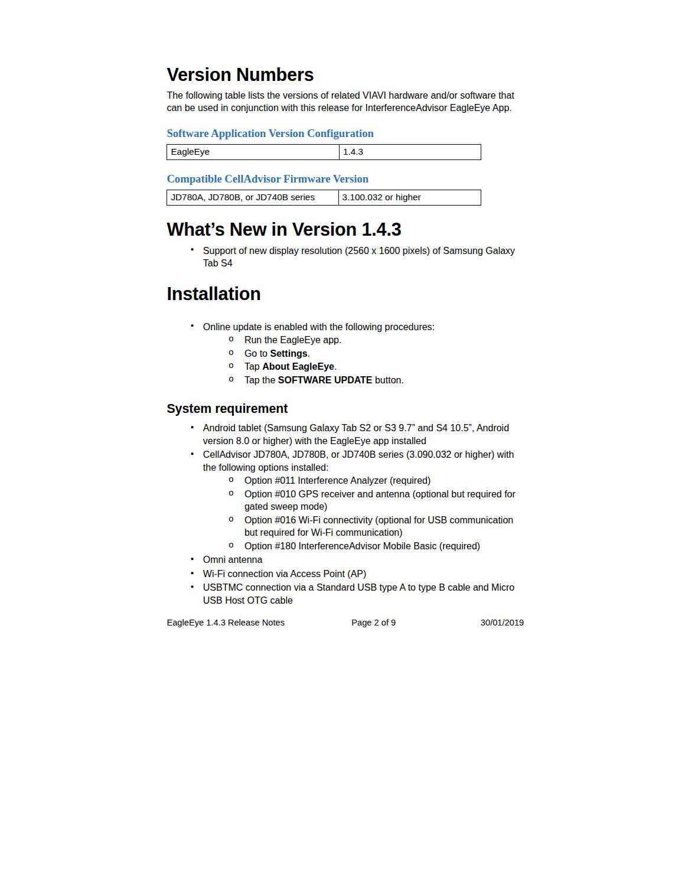Version Numbers
The following table lists the versions of related VIAVI hardware and/or software that can be used in conjunction with this release for InterferenceAdvisor EagleEye App.
Software Application Version Configuration
| EagleEye | 1.4.3 |
Compatible CellAdvisor Firmware Version
| JD780A, JD780B, or JD740B series | 3.100.032 or higher |
What’s New in Version 1.4.3
Support of new display resolution (2560 x 1600 pixels) of Samsung Galaxy Tab S4
Installation
Online update is enabled with the following procedures:
Run the EagleEye app.
Go to Settings.
Tap About EagleEye.
Tap the SOFTWARE UPDATE button.
System requirement
Android tablet (Samsung Galaxy Tab S2 or S3 9.7” and S4 10.5”, Android version 8.0 or higher) with the EagleEye app installed
CellAdvisor JD780A, JD780B, or JD740B series (3.090.032 or higher) with the following options installed:
Option #011 Interference Analyzer (required)
Option #010 GPS receiver and antenna (optional but required for gated sweep mode)
Option #016 Wi-Fi connectivity (optional for USB communication but required for Wi-Fi communication)
Option #180 InterferenceAdvisor Mobile Basic (required)
Omni antenna
Wi-Fi connection via Access Point (AP)
USBTMC connection via a Standard USB type A to type B cable and Micro USB Host OTG cable
EagleEye 1.4.3 Release Notes
Page 2 of 9
30/01/2019